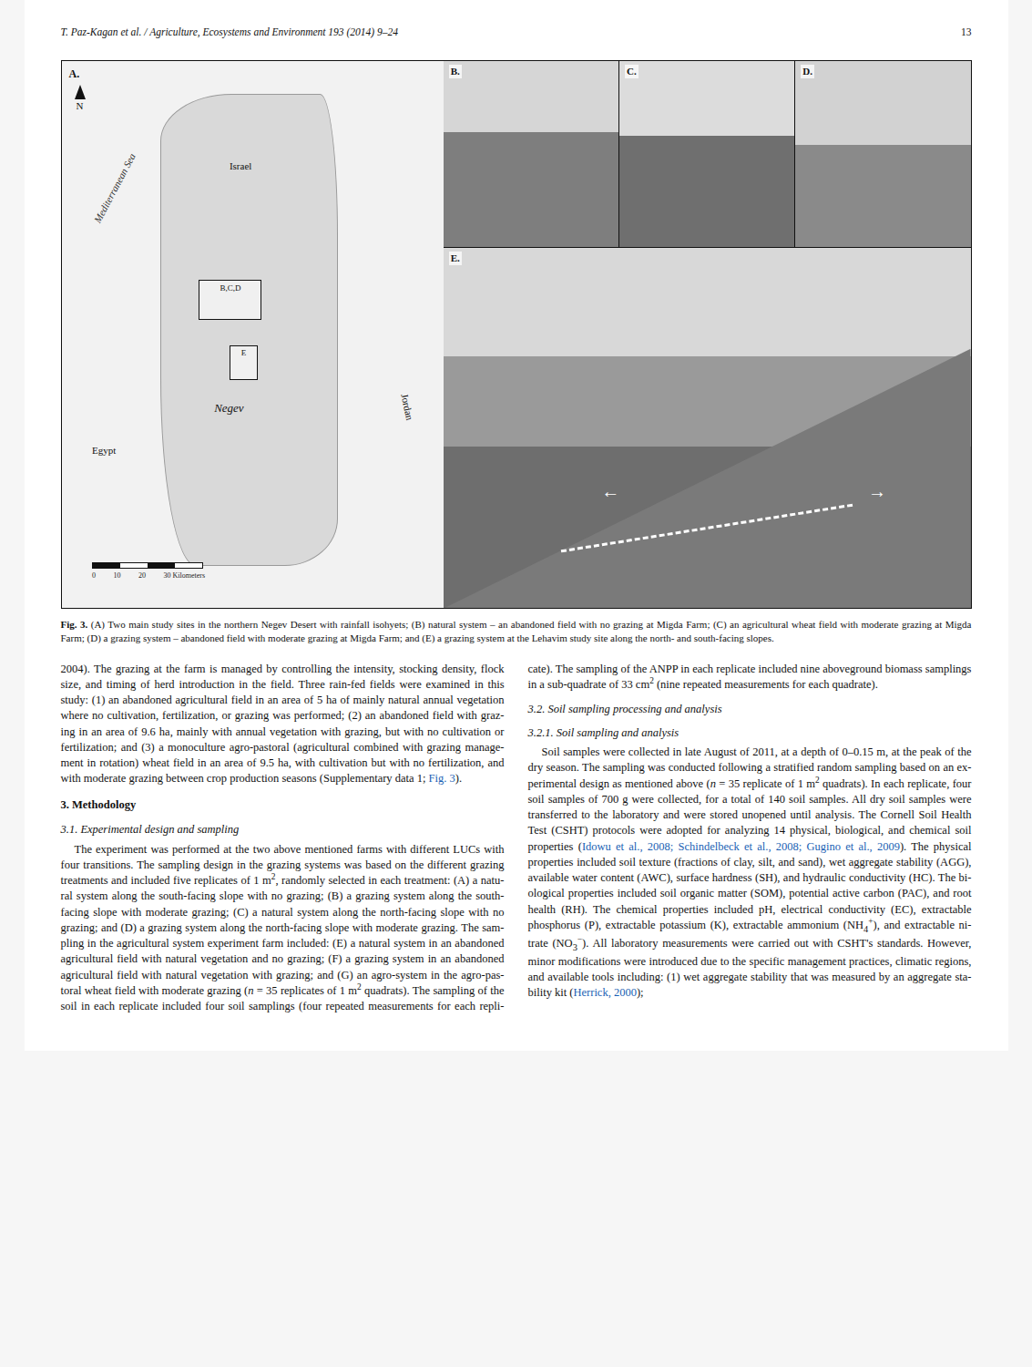T. Paz-Kagan et al. / Agriculture, Ecosystems and Environment 193 (2014) 9–24 13
A.
N
Mediterranean Sea
Israel
Negev
Egypt
Jordan
B,C,D
E
0102030 Kilometers
B.
C.
D.
E.
← →
Fig. 3. (A) Two main study sites in the northern Negev Desert with rainfall isohyets; (B) natural system – an abandoned field with no grazing at Migda Farm; (C) an agricultural wheat field with moderate grazing at Migda Farm; (D) a grazing system – abandoned field with moderate grazing at Migda Farm; and (E) a grazing system at the Lehavim study site along the north- and south-facing slopes.
2004). The grazing at the farm is managed by controlling the intensity, stocking density, flock size, and timing of herd introduction in the field. Three rain-fed fields were examined in this study: (1) an abandoned agricultural field in an area of 5 ha of mainly natural annual vegetation where no cultivation, fertilization, or grazing was performed; (2) an abandoned field with grazing in an area of 9.6 ha, mainly with annual vegetation with grazing, but with no cultivation or fertilization; and (3) a monoculture agro-pastoral (agricultural combined with grazing management in rotation) wheat field in an area of 9.5 ha, with cultivation but with no fertilization, and with moderate grazing between crop production seasons (Supplementary data 1; Fig. 3).
3. Methodology
3.1. Experimental design and sampling
The experiment was performed at the two above mentioned farms with different LUCs with four transitions. The sampling design in the grazing systems was based on the different grazing treatments and included five replicates of 1 m2, randomly selected in each treatment: (A) a natural system along the south-facing slope with no grazing; (B) a grazing system along the south-facing slope with moderate grazing; (C) a natural system along the north-facing slope with no grazing; and (D) a grazing system along the north-facing slope with moderate grazing. The sampling in the agricultural system experiment farm included: (E) a natural system in an abandoned agricultural field with natural vegetation and no grazing; (F) a grazing system in an abandoned agricultural field with natural vegetation with grazing; and (G) an agro-system in the agro-pastoral wheat field with moderate grazing (n = 35 replicates of 1 m2 quadrats). The sampling of the soil in each replicate included four soil samplings (four repeated measurements for each replicate). The sampling of the ANPP in each replicate included nine aboveground biomass samplings in a sub-quadrate of 33 cm2 (nine repeated measurements for each quadrate).
3.2. Soil sampling processing and analysis
3.2.1. Soil sampling and analysis
Soil samples were collected in late August of 2011, at a depth of 0–0.15 m, at the peak of the dry season. The sampling was conducted following a stratified random sampling based on an experimental design as mentioned above (n = 35 replicate of 1 m2 quadrats). In each replicate, four soil samples of 700 g were collected, for a total of 140 soil samples. All dry soil samples were transferred to the laboratory and were stored unopened until analysis. The Cornell Soil Health Test (CSHT) protocols were adopted for analyzing 14 physical, biological, and chemical soil properties (Idowu et al., 2008; Schindelbeck et al., 2008; Gugino et al., 2009). The physical properties included soil texture (fractions of clay, silt, and sand), wet aggregate stability (AGG), available water content (AWC), surface hardness (SH), and hydraulic conductivity (HC). The biological properties included soil organic matter (SOM), potential active carbon (PAC), and root health (RH). The chemical properties included pH, electrical conductivity (EC), extractable phosphorus (P), extractable potassium (K), extractable ammonium (NH4+), and extractable nitrate (NO3−). All laboratory measurements were carried out with CSHT's standards. However, minor modifications were introduced due to the specific management practices, climatic regions, and available tools including: (1) wet aggregate stability that was measured by an aggregate stability kit (Herrick, 2000);